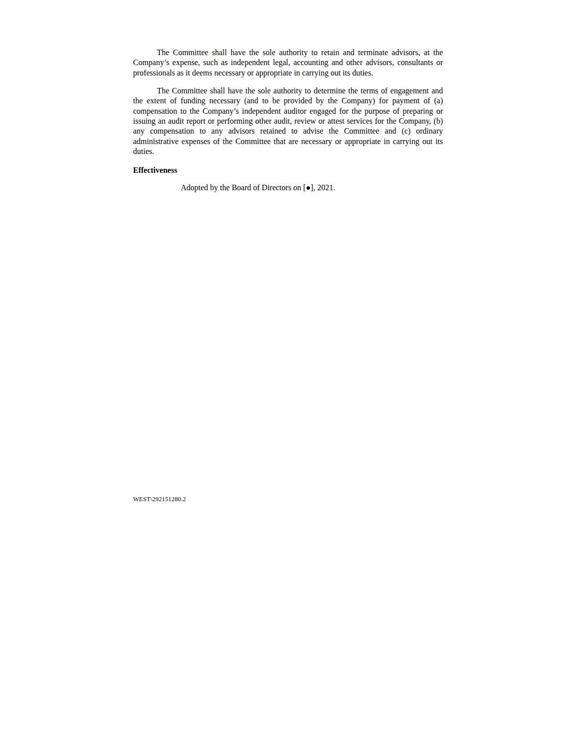The Committee shall have the sole authority to retain and terminate advisors, at the Company’s expense, such as independent legal, accounting and other advisors, consultants or professionals as it deems necessary or appropriate in carrying out its duties.
The Committee shall have the sole authority to determine the terms of engagement and the extent of funding necessary (and to be provided by the Company) for payment of (a) compensation to the Company’s independent auditor engaged for the purpose of preparing or issuing an audit report or performing other audit, review or attest services for the Company, (b) any compensation to any advisors retained to advise the Committee and (c) ordinary administrative expenses of the Committee that are necessary or appropriate in carrying out its duties.
Effectiveness
Adopted by the Board of Directors on [●], 2021.
WEST\292151280.2